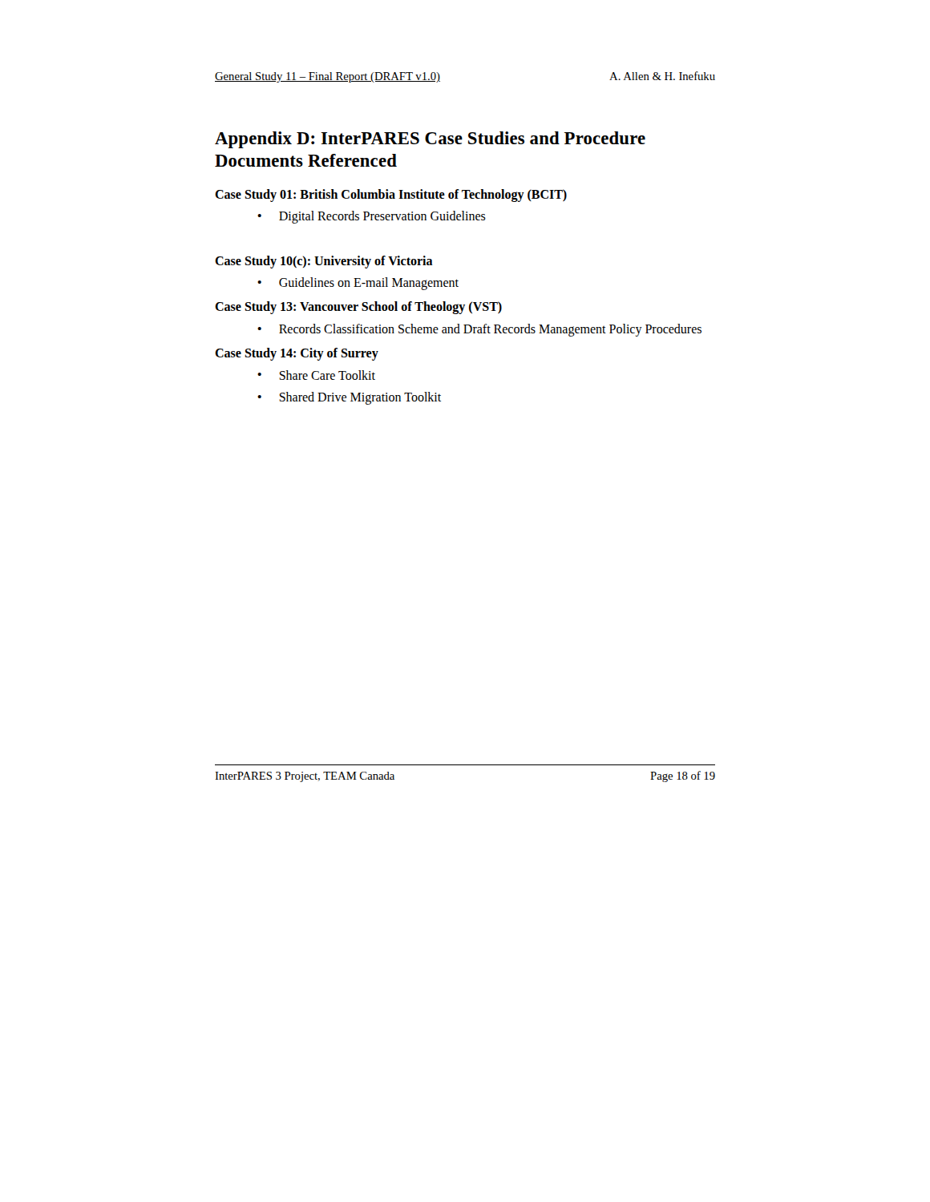General Study 11 – Final Report (DRAFT v1.0) A. Allen & H. Inefuku
Appendix D: InterPARES Case Studies and Procedure Documents Referenced
Case Study 01: British Columbia Institute of Technology (BCIT)
Digital Records Preservation Guidelines
Case Study 10(c): University of Victoria
Guidelines on E-mail Management
Case Study 13: Vancouver School of Theology (VST)
Records Classification Scheme and Draft Records Management Policy Procedures
Case Study 14: City of Surrey
Share Care Toolkit
Shared Drive Migration Toolkit
InterPARES 3 Project, TEAM Canada Page 18 of 19